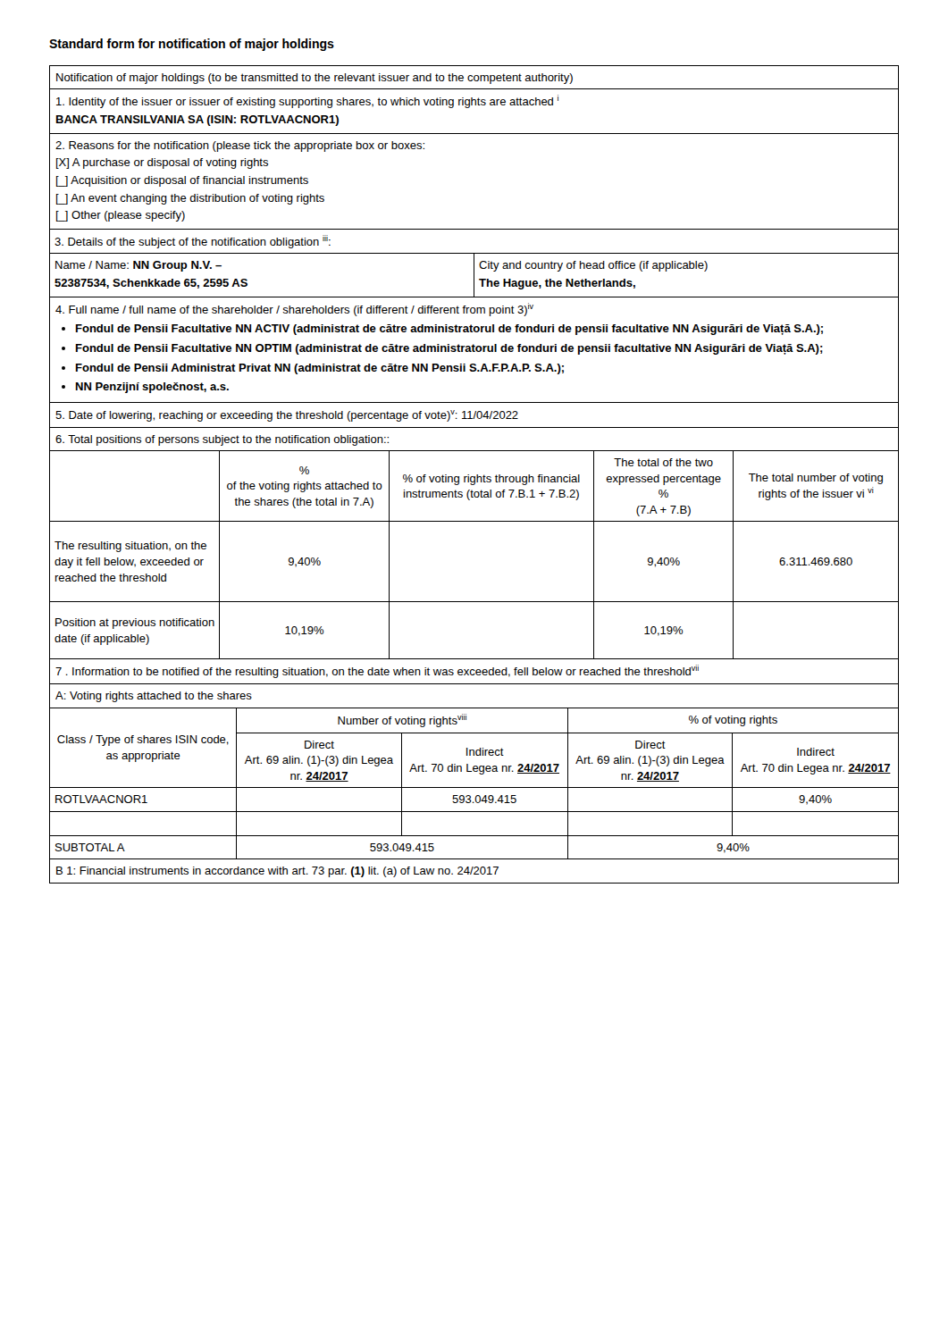Standard form for notification of major holdings
| Notification of major holdings (to be transmitted to the relevant issuer and to the competent authority) |
| 1. Identity of the issuer or issuer of existing supporting shares, to which voting rights are attached i BANCA TRANSILVANIA SA (ISIN: ROTLVAACNOR1) |
| 2. Reasons for the notification (please tick the appropriate box or boxes: [X] A purchase or disposal of voting rights [_] Acquisition or disposal of financial instruments [_] An event changing the distribution of voting rights [_] Other (please specify) |
| / 3. Details of the subject of the notification obligation iii : / / Name / Name: NN Group N.V. – 52387534, Schenkkade 65, 2595 AS / City and country of head office (if applicable) The Hague, the Netherlands, / |
| 4. Full name / full name of the shareholder / shareholders (if different / different from point 3) iv Fondul de Pensii Facultative NN ACTIV (administrat de către administratorul de fonduri de pensii facultative NN Asigurări de Viață S.A.); Fondul de Pensii Facultative NN OPTIM (administrat de către administratorul de fonduri de pensii facultative NN Asigurări de Viață S.A); Fondul de Pensii Administrat Privat NN (administrat de către NN Pensii S.A.F.P.A.P. S.A.); NN Penzijní společnost, a.s. |
| 5. Date of lowering, reaching or exceeding the threshold (percentage of vote) v : 11/04/2022 |
| 6. Total positions of persons subject to the notification obligation:: |
| / / % of the voting rights attached to the shares (the total in 7.A) / % of voting rights through financial instruments (total of 7.B.1 + 7.B.2) / The total of the two expressed percentage % (7.A + 7.B) / The total number of voting rights of the issuer vi vi / / --- / --- / --- / --- / --- / / The resulting situation, on the day it fell below, exceeded or reached the threshold / 9,40% / / 9,40% / 6.311.469.680 / / Position at previous notification date (if applicable) / 10,19% / / 10,19% / / |
| 7 . Information to be notified of the resulting situation, on the date when it was exceeded, fell below or reached the threshold vii |
| A: Voting rights attached to the shares |
| / Class / Type of shares ISIN code, as appropriate / Number of voting rights viii / % of voting rights / / --- / --- / --- / / Direct Art. 69 alin. (1)-(3) din Legea nr. 24/2017 / Indirect Art. 70 din Legea nr. 24/2017 / Direct Art. 69 alin. (1)-(3) din Legea nr. 24/2017 / Indirect Art. 70 din Legea nr. 24/2017 / / ROTLVAACNOR1 / / 593.049.415 / / 9,40% / / SUBTOTAL A / 593.049.415 / 9,40% / |
| B 1: Financial instruments in accordance with art. 73 par. (1) lit. (a) of Law no. 24/2017 |